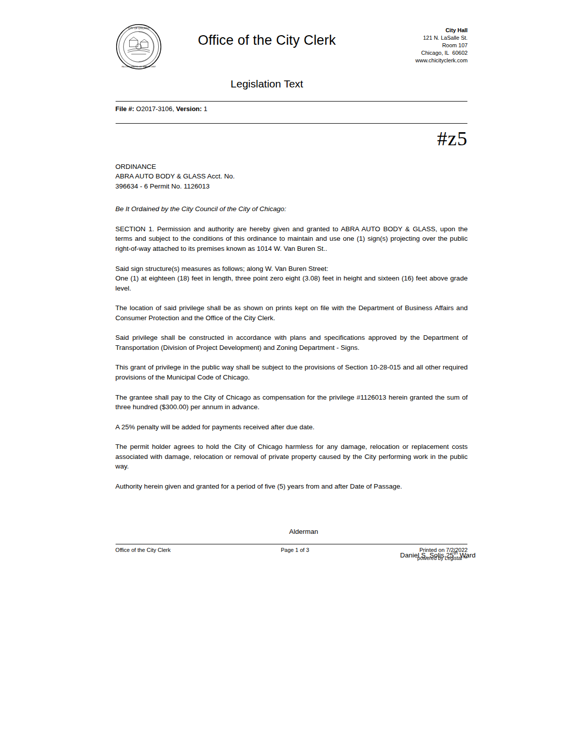CITY OF CHICAGO INCORPORATED 4th MARCH 1837
Office of the City Clerk
Legislation Text
City Hall
121 N. LaSalle St.
Room 107
Chicago, IL 60602
www.chicityclerk.com
File #: O2017-3106, Version: 1
#z5
ORDINANCE
ABRA AUTO BODY & GLASS Acct. No.
396634 - 6 Permit No. 1126013
Be It Ordained by the City Council of the City of Chicago:
SECTION 1. Permission and authority are hereby given and granted to ABRA AUTO BODY & GLASS, upon the terms and subject to the conditions of this ordinance to maintain and use one (1) sign(s) projecting over the public right-of-way attached to its premises known as 1014 W. Van Buren St..
Said sign structure(s) measures as follows; along W. Van Buren Street:
One (1) at eighteen (18) feet in length, three point zero eight (3.08) feet in height and sixteen (16) feet above grade level.
The location of said privilege shall be as shown on prints kept on file with the Department of Business Affairs and Consumer Protection and the Office of the City Clerk.
Said privilege shall be constructed in accordance with plans and specifications approved by the Department of Transportation (Division of Project Development) and Zoning Department - Signs.
This grant of privilege in the public way shall be subject to the provisions of Section 10-28-015 and all other required provisions of the Municipal Code of Chicago.
The grantee shall pay to the City of Chicago as compensation for the privilege #1126013 herein granted the sum of three hundred ($300.00) per annum in advance.
A 25% penalty will be added for payments received after due date.
The permit holder agrees to hold the City of Chicago harmless for any damage, relocation or replacement costs associated with damage, relocation or removal of private property caused by the City performing work in the public way.
Authority herein given and granted for a period of five (5) years from and after Date of Passage.
Alderman
Daniel S. Solis 25th Ward
Office of the City Clerk
Page 1 of 3
Printed on 7/2/2022
powered by Legistar™